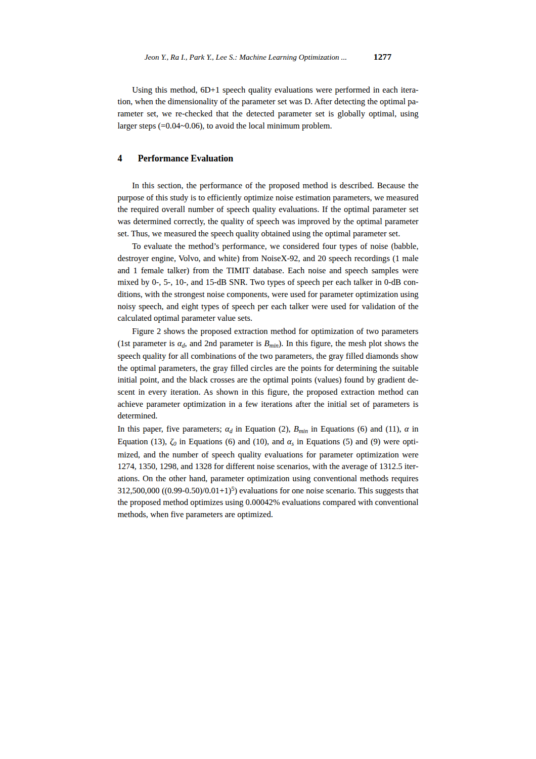Jeon Y., Ra I., Park Y., Lee S.: Machine Learning Optimization ... 1277
Using this method, 6D+1 speech quality evaluations were performed in each iteration, when the dimensionality of the parameter set was D. After detecting the optimal parameter set, we re-checked that the detected parameter set is globally optimal, using larger steps (=0.04~0.06), to avoid the local minimum problem.
4 Performance Evaluation
In this section, the performance of the proposed method is described. Because the purpose of this study is to efficiently optimize noise estimation parameters, we measured the required overall number of speech quality evaluations. If the optimal parameter set was determined correctly, the quality of speech was improved by the optimal parameter set. Thus, we measured the speech quality obtained using the optimal parameter set.
To evaluate the method’s performance, we considered four types of noise (babble, destroyer engine, Volvo, and white) from NoiseX-92, and 20 speech recordings (1 male and 1 female talker) from the TIMIT database. Each noise and speech samples were mixed by 0-, 5-, 10-, and 15-dB SNR. Two types of speech per each talker in 0-dB conditions, with the strongest noise components, were used for parameter optimization using noisy speech, and eight types of speech per each talker were used for validation of the calculated optimal parameter value sets.
Figure 2 shows the proposed extraction method for optimization of two parameters (1st parameter is αd, and 2nd parameter is Bmin). In this figure, the mesh plot shows the speech quality for all combinations of the two parameters, the gray filled diamonds show the optimal parameters, the gray filled circles are the points for determining the suitable initial point, and the black crosses are the optimal points (values) found by gradient descent in every iteration. As shown in this figure, the proposed extraction method can achieve parameter optimization in a few iterations after the initial set of parameters is determined.
In this paper, five parameters; αd in Equation (2), Bmin in Equations (6) and (11), α in Equation (13), ζ0 in Equations (6) and (10), and αs in Equations (5) and (9) were optimized, and the number of speech quality evaluations for parameter optimization were 1274, 1350, 1298, and 1328 for different noise scenarios, with the average of 1312.5 iterations. On the other hand, parameter optimization using conventional methods requires 312,500,000 ((0.99-0.50)/0.01+1)5) evaluations for one noise scenario. This suggests that the proposed method optimizes using 0.00042% evaluations compared with conventional methods, when five parameters are optimized.